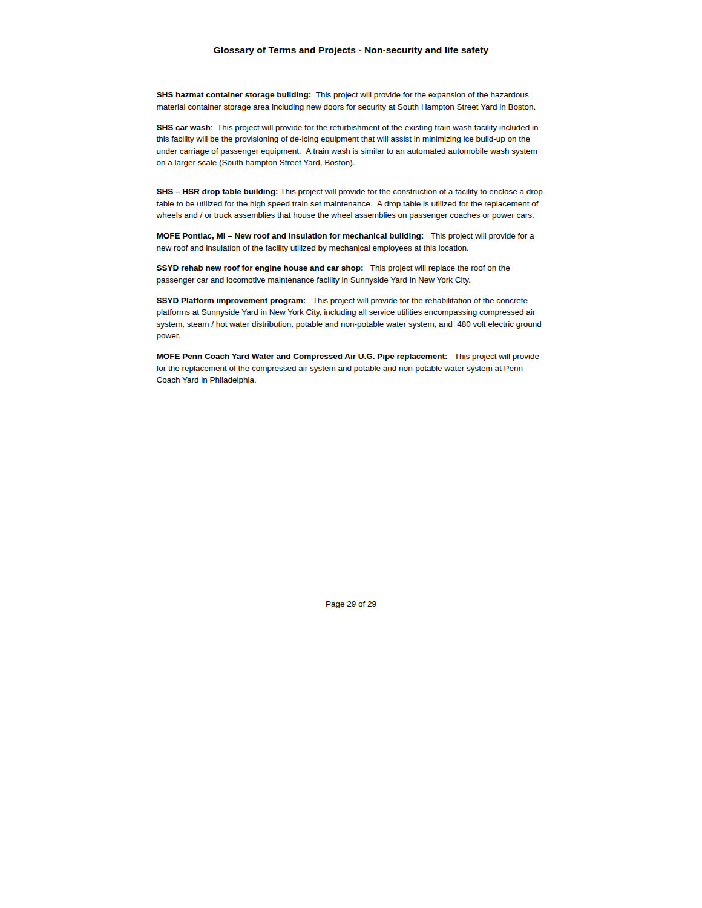Glossary of Terms and Projects - Non-security and life safety
SHS hazmat container storage building: This project will provide for the expansion of the hazardous material container storage area including new doors for security at South Hampton Street Yard in Boston.
SHS car wash: This project will provide for the refurbishment of the existing train wash facility included in this facility will be the provisioning of de-icing equipment that will assist in minimizing ice build-up on the under carriage of passenger equipment. A train wash is similar to an automated automobile wash system on a larger scale (South hampton Street Yard, Boston).
SHS – HSR drop table building: This project will provide for the construction of a facility to enclose a drop table to be utilized for the high speed train set maintenance. A drop table is utilized for the replacement of wheels and / or truck assemblies that house the wheel assemblies on passenger coaches or power cars.
MOFE Pontiac, MI – New roof and insulation for mechanical building: This project will provide for a new roof and insulation of the facility utilized by mechanical employees at this location.
SSYD rehab new roof for engine house and car shop: This project will replace the roof on the passenger car and locomotive maintenance facility in Sunnyside Yard in New York City.
SSYD Platform improvement program: This project will provide for the rehabilitation of the concrete platforms at Sunnyside Yard in New York City, including all service utilities encompassing compressed air system, steam / hot water distribution, potable and non-potable water system, and 480 volt electric ground power.
MOFE Penn Coach Yard Water and Compressed Air U.G. Pipe replacement: This project will provide for the replacement of the compressed air system and potable and non-potable water system at Penn Coach Yard in Philadelphia.
Page 29 of 29